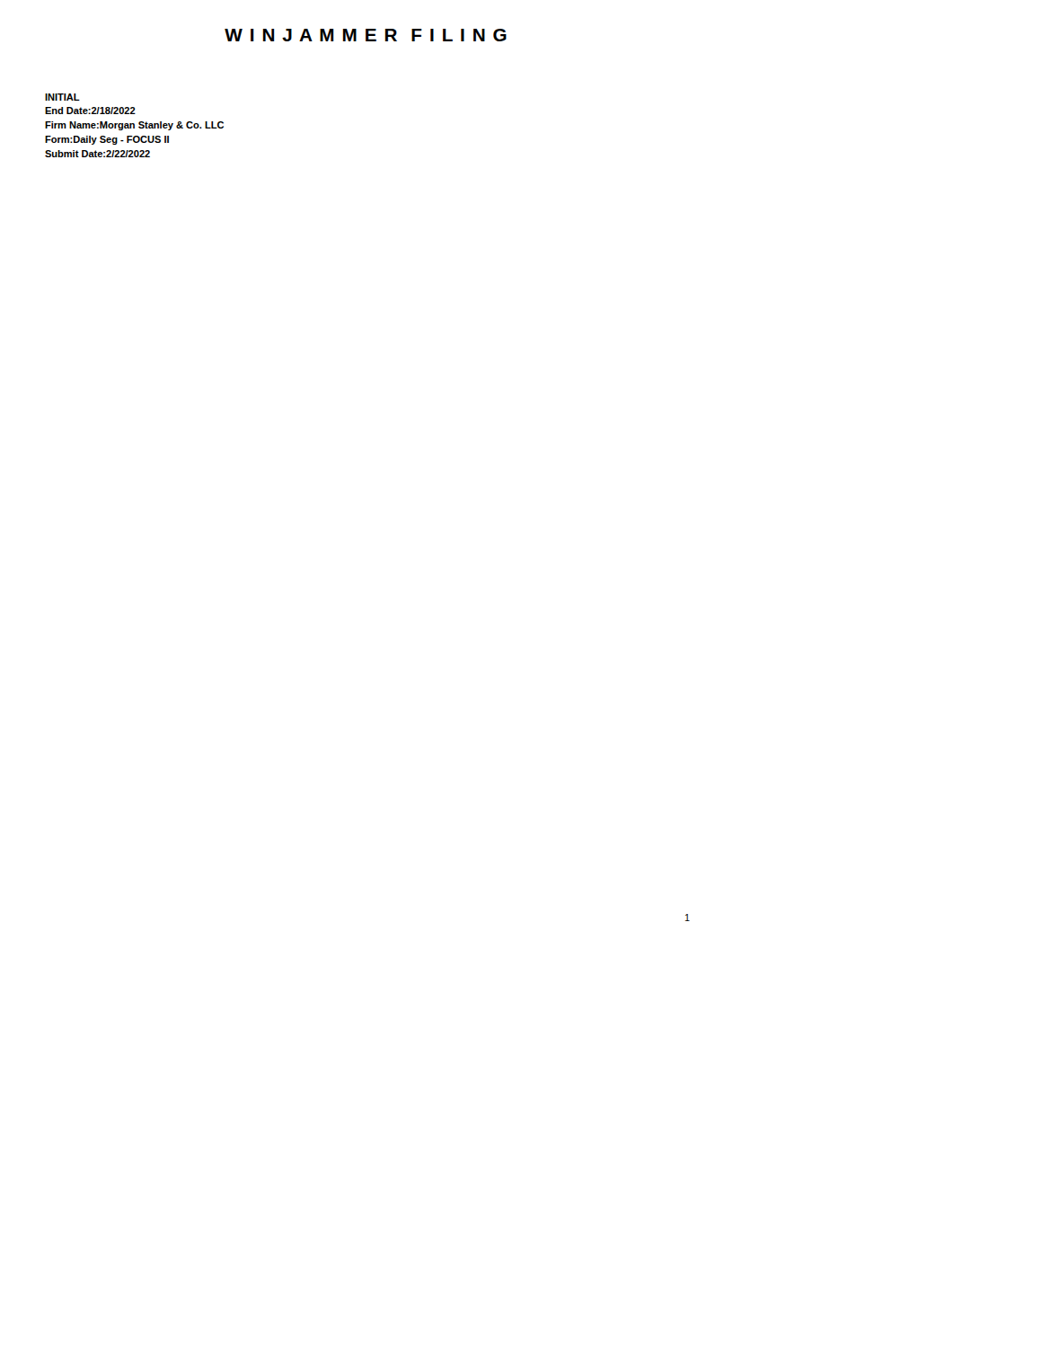W I N J A M M E R F I L I N G
INITIAL
End Date:2/18/2022
Firm Name:Morgan Stanley & Co. LLC
Form:Daily Seg - FOCUS II
Submit Date:2/22/2022
1